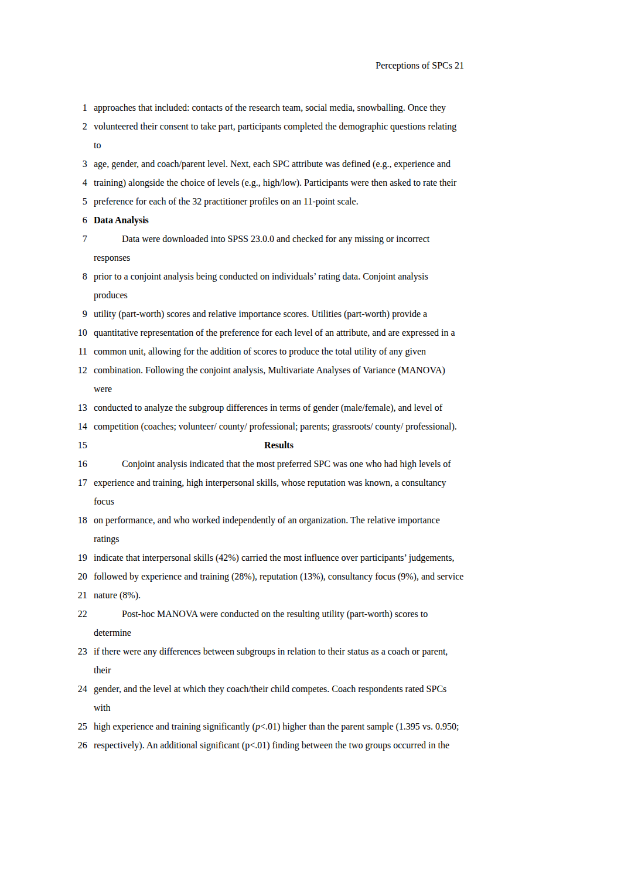Perceptions of SPCs 21
approaches that included: contacts of the research team, social media, snowballing. Once they
volunteered their consent to take part, participants completed the demographic questions relating to
age, gender, and coach/parent level. Next, each SPC attribute was defined (e.g., experience and
training) alongside the choice of levels (e.g., high/low). Participants were then asked to rate their
preference for each of the 32 practitioner profiles on an 11-point scale.
Data Analysis
Data were downloaded into SPSS 23.0.0 and checked for any missing or incorrect responses
prior to a conjoint analysis being conducted on individuals’ rating data. Conjoint analysis produces
utility (part-worth) scores and relative importance scores. Utilities (part-worth) provide a
quantitative representation of the preference for each level of an attribute, and are expressed in a
common unit, allowing for the addition of scores to produce the total utility of any given
combination. Following the conjoint analysis, Multivariate Analyses of Variance (MANOVA) were
conducted to analyze the subgroup differences in terms of gender (male/female), and level of
competition (coaches; volunteer/ county/ professional; parents; grassroots/ county/ professional).
Results
Conjoint analysis indicated that the most preferred SPC was one who had high levels of
experience and training, high interpersonal skills, whose reputation was known, a consultancy focus
on performance, and who worked independently of an organization. The relative importance ratings
indicate that interpersonal skills (42%) carried the most influence over participants’ judgements,
followed by experience and training (28%), reputation (13%), consultancy focus (9%), and service
nature (8%).
Post-hoc MANOVA were conducted on the resulting utility (part-worth) scores to determine
if there were any differences between subgroups in relation to their status as a coach or parent, their
gender, and the level at which they coach/their child competes. Coach respondents rated SPCs with
high experience and training significantly (p<.01) higher than the parent sample (1.395 vs. 0.950;
respectively). An additional significant (p<.01) finding between the two groups occurred in the